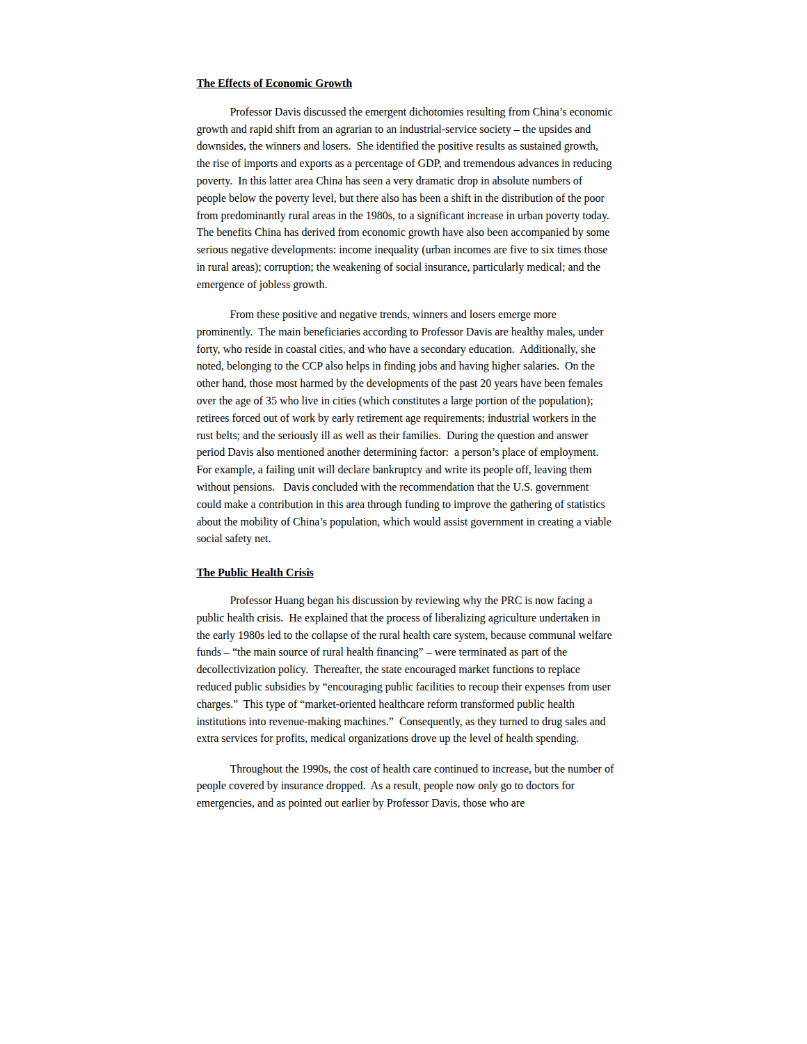The Effects of Economic Growth
Professor Davis discussed the emergent dichotomies resulting from China’s economic growth and rapid shift from an agrarian to an industrial-service society – the upsides and downsides, the winners and losers. She identified the positive results as sustained growth, the rise of imports and exports as a percentage of GDP, and tremendous advances in reducing poverty. In this latter area China has seen a very dramatic drop in absolute numbers of people below the poverty level, but there also has been a shift in the distribution of the poor from predominantly rural areas in the 1980s, to a significant increase in urban poverty today. The benefits China has derived from economic growth have also been accompanied by some serious negative developments: income inequality (urban incomes are five to six times those in rural areas); corruption; the weakening of social insurance, particularly medical; and the emergence of jobless growth.
From these positive and negative trends, winners and losers emerge more prominently. The main beneficiaries according to Professor Davis are healthy males, under forty, who reside in coastal cities, and who have a secondary education. Additionally, she noted, belonging to the CCP also helps in finding jobs and having higher salaries. On the other hand, those most harmed by the developments of the past 20 years have been females over the age of 35 who live in cities (which constitutes a large portion of the population); retirees forced out of work by early retirement age requirements; industrial workers in the rust belts; and the seriously ill as well as their families. During the question and answer period Davis also mentioned another determining factor: a person’s place of employment. For example, a failing unit will declare bankruptcy and write its people off, leaving them without pensions. Davis concluded with the recommendation that the U.S. government could make a contribution in this area through funding to improve the gathering of statistics about the mobility of China’s population, which would assist government in creating a viable social safety net.
The Public Health Crisis
Professor Huang began his discussion by reviewing why the PRC is now facing a public health crisis. He explained that the process of liberalizing agriculture undertaken in the early 1980s led to the collapse of the rural health care system, because communal welfare funds – “the main source of rural health financing” – were terminated as part of the decollectivization policy. Thereafter, the state encouraged market functions to replace reduced public subsidies by “encouraging public facilities to recoup their expenses from user charges.” This type of “market-oriented healthcare reform transformed public health institutions into revenue-making machines.” Consequently, as they turned to drug sales and extra services for profits, medical organizations drove up the level of health spending.
Throughout the 1990s, the cost of health care continued to increase, but the number of people covered by insurance dropped. As a result, people now only go to doctors for emergencies, and as pointed out earlier by Professor Davis, those who are